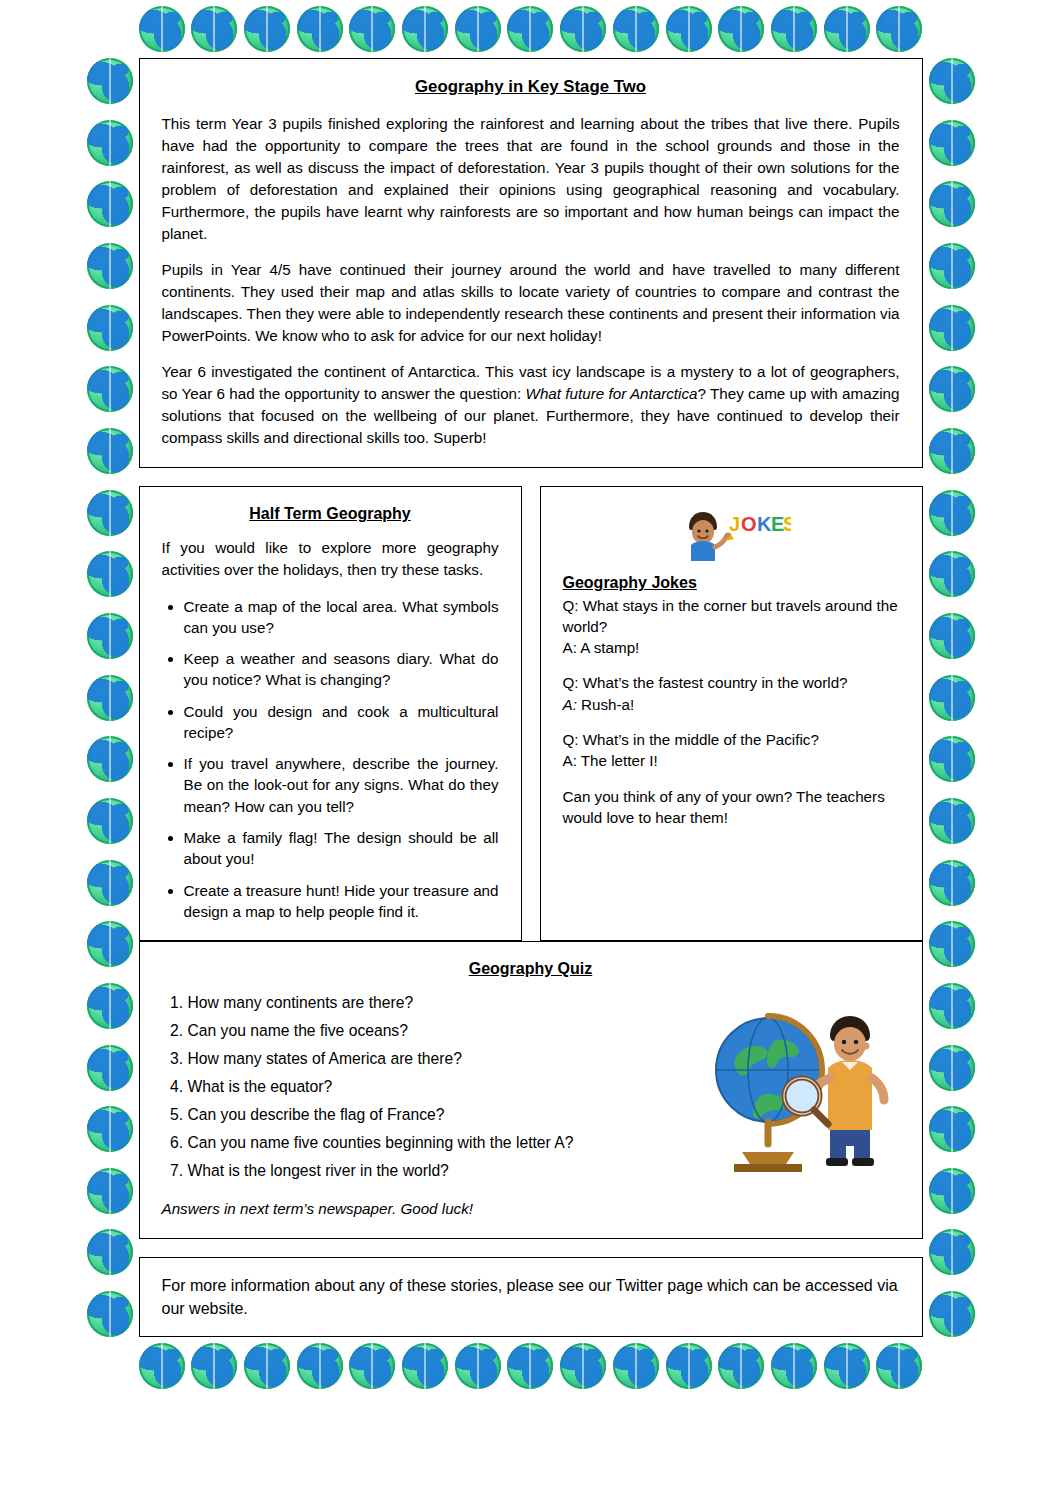Geography in Key Stage Two
This term Year 3 pupils finished exploring the rainforest and learning about the tribes that live there. Pupils have had the opportunity to compare the trees that are found in the school grounds and those in the rainforest, as well as discuss the impact of deforestation. Year 3 pupils thought of their own solutions for the problem of deforestation and explained their opinions using geographical reasoning and vocabulary. Furthermore, the pupils have learnt why rainforests are so important and how human beings can impact the planet.
Pupils in Year 4/5 have continued their journey around the world and have travelled to many different continents. They used their map and atlas skills to locate variety of countries to compare and contrast the landscapes. Then they were able to independently research these continents and present their information via PowerPoints. We know who to ask for advice for our next holiday!
Year 6 investigated the continent of Antarctica. This vast icy landscape is a mystery to a lot of geographers, so Year 6 had the opportunity to answer the question: What future for Antarctica? They came up with amazing solutions that focused on the wellbeing of our planet. Furthermore, they have continued to develop their compass skills and directional skills too. Superb!
Half Term Geography
If you would like to explore more geography activities over the holidays, then try these tasks.
Create a map of the local area. What symbols can you use?
Keep a weather and seasons diary. What do you notice? What is changing?
Could you design and cook a multicultural recipe?
If you travel anywhere, describe the journey. Be on the look-out for any signs. What do they mean? How can you tell?
Make a family flag! The design should be all about you!
Create a treasure hunt! Hide your treasure and design a map to help people find it.
J O K E S
Geography Jokes
Q: What stays in the corner but travels around the world?
A: A stamp!
Q: What’s the fastest country in the world?
A: Rush-a!
Q: What’s in the middle of the Pacific?
A: The letter I!
Can you think of any of your own? The teachers would love to hear them!
Geography Quiz
How many continents are there?
Can you name the five oceans?
How many states of America are there?
What is the equator?
Can you describe the flag of France?
Can you name five counties beginning with the letter A?
What is the longest river in the world?
Answers in next term’s newspaper. Good luck!
For more information about any of these stories, please see our Twitter page which can be accessed via our website.